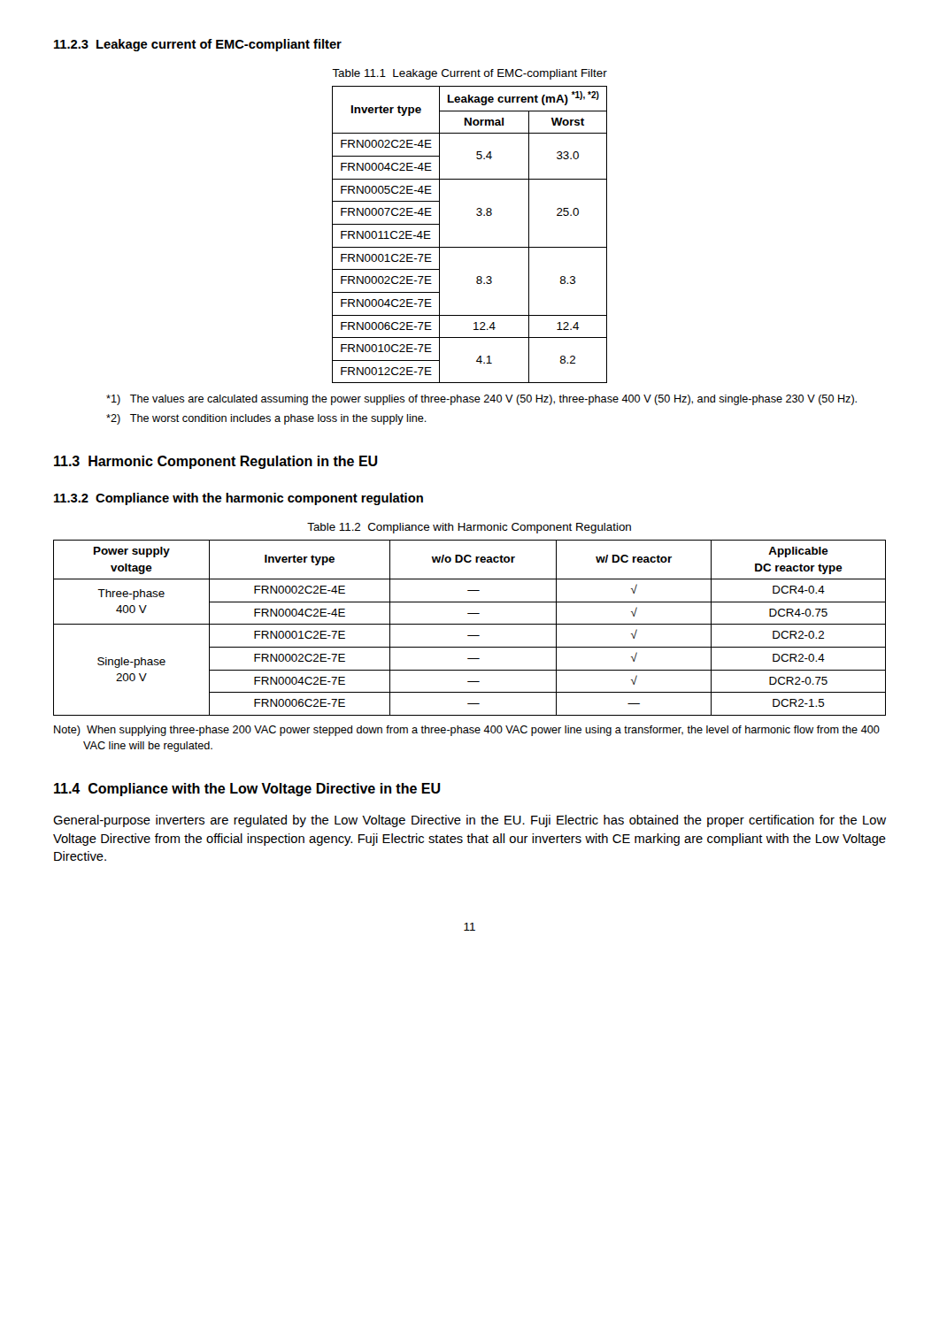11.2.3 Leakage current of EMC-compliant filter
Table 11.1 Leakage Current of EMC-compliant Filter
| Inverter type | Leakage current (mA) *1), *2) |
| --- | --- |
| Normal | Worst |
| FRN0002C2E-4E | 5.4 | 33.0 |
| FRN0004C2E-4E |
| FRN0005C2E-4E | 3.8 | 25.0 |
| FRN0007C2E-4E |
| FRN0011C2E-4E |
| FRN0001C2E-7E | 8.3 | 8.3 |
| FRN0002C2E-7E |
| FRN0004C2E-7E |
| FRN0006C2E-7E | 12.4 | 12.4 |
| FRN0010C2E-7E | 4.1 | 8.2 |
| FRN0012C2E-7E |
*1) The values are calculated assuming the power supplies of three-phase 240 V (50 Hz), three-phase 400 V (50 Hz), and single-phase 230 V (50 Hz).
*2) The worst condition includes a phase loss in the supply line.
11.3 Harmonic Component Regulation in the EU
11.3.2 Compliance with the harmonic component regulation
Table 11.2 Compliance with Harmonic Component Regulation
| Power supply voltage | Inverter type | w/o DC reactor | w/ DC reactor | Applicable DC reactor type |
| --- | --- | --- | --- | --- |
| Three-phase 400 V | FRN0002C2E-4E | — | √ | DCR4-0.4 |
| FRN0004C2E-4E | — | √ | DCR4-0.75 |
| Single-phase 200 V | FRN0001C2E-7E | — | √ | DCR2-0.2 |
| FRN0002C2E-7E | — | √ | DCR2-0.4 |
| FRN0004C2E-7E | — | √ | DCR2-0.75 |
| FRN0006C2E-7E | — | — | DCR2-1.5 |
Note) When supplying three-phase 200 VAC power stepped down from a three-phase 400 VAC power line using a transformer, the level of harmonic flow from the 400 VAC line will be regulated.
11.4 Compliance with the Low Voltage Directive in the EU
General-purpose inverters are regulated by the Low Voltage Directive in the EU. Fuji Electric has obtained the proper certification for the Low Voltage Directive from the official inspection agency. Fuji Electric states that all our inverters with CE marking are compliant with the Low Voltage Directive.
11